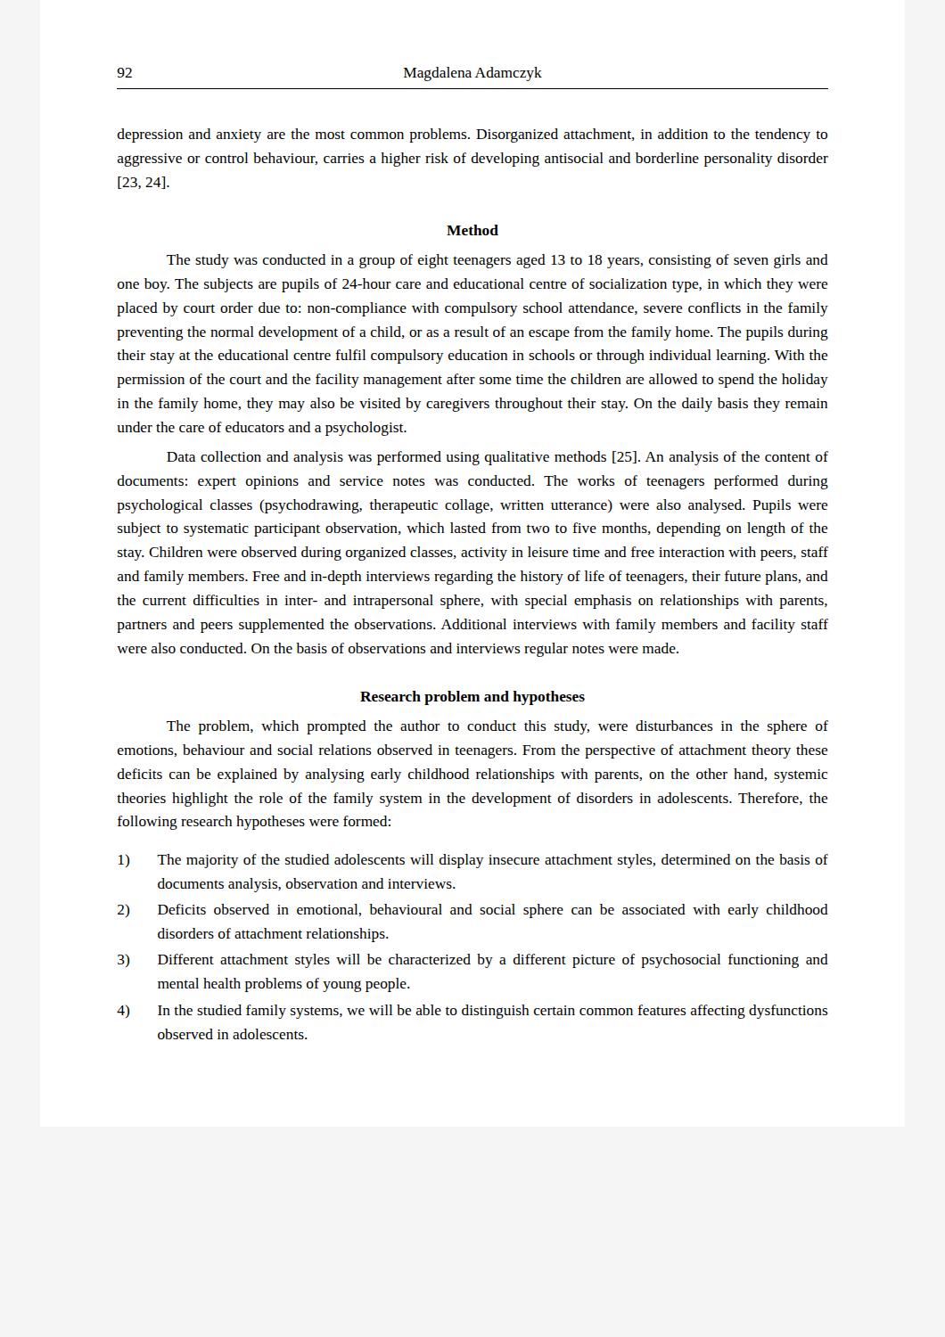92 Magdalena Adamczyk
depression and anxiety are the most common problems. Disorganized attachment, in addition to the tendency to aggressive or control behaviour, carries a higher risk of developing antisocial and borderline personality disorder [23, 24].
Method
The study was conducted in a group of eight teenagers aged 13 to 18 years, consisting of seven girls and one boy. The subjects are pupils of 24-hour care and educational centre of socialization type, in which they were placed by court order due to: non-compliance with compulsory school attendance, severe conflicts in the family preventing the normal development of a child, or as a result of an escape from the family home. The pupils during their stay at the educational centre fulfil compulsory education in schools or through individual learning. With the permission of the court and the facility management after some time the children are allowed to spend the holiday in the family home, they may also be visited by caregivers throughout their stay. On the daily basis they remain under the care of educators and a psychologist.
Data collection and analysis was performed using qualitative methods [25]. An analysis of the content of documents: expert opinions and service notes was conducted. The works of teenagers performed during psychological classes (psychodrawing, therapeutic collage, written utterance) were also analysed. Pupils were subject to systematic participant observation, which lasted from two to five months, depending on length of the stay. Children were observed during organized classes, activity in leisure time and free interaction with peers, staff and family members. Free and in-depth interviews regarding the history of life of teenagers, their future plans, and the current difficulties in inter- and intrapersonal sphere, with special emphasis on relationships with parents, partners and peers supplemented the observations. Additional interviews with family members and facility staff were also conducted. On the basis of observations and interviews regular notes were made.
Research problem and hypotheses
The problem, which prompted the author to conduct this study, were disturbances in the sphere of emotions, behaviour and social relations observed in teenagers. From the perspective of attachment theory these deficits can be explained by analysing early childhood relationships with parents, on the other hand, systemic theories highlight the role of the family system in the development of disorders in adolescents. Therefore, the following research hypotheses were formed:
The majority of the studied adolescents will display insecure attachment styles, determined on the basis of documents analysis, observation and interviews.
Deficits observed in emotional, behavioural and social sphere can be associated with early childhood disorders of attachment relationships.
Different attachment styles will be characterized by a different picture of psychosocial functioning and mental health problems of young people.
In the studied family systems, we will be able to distinguish certain common features affecting dysfunctions observed in adolescents.